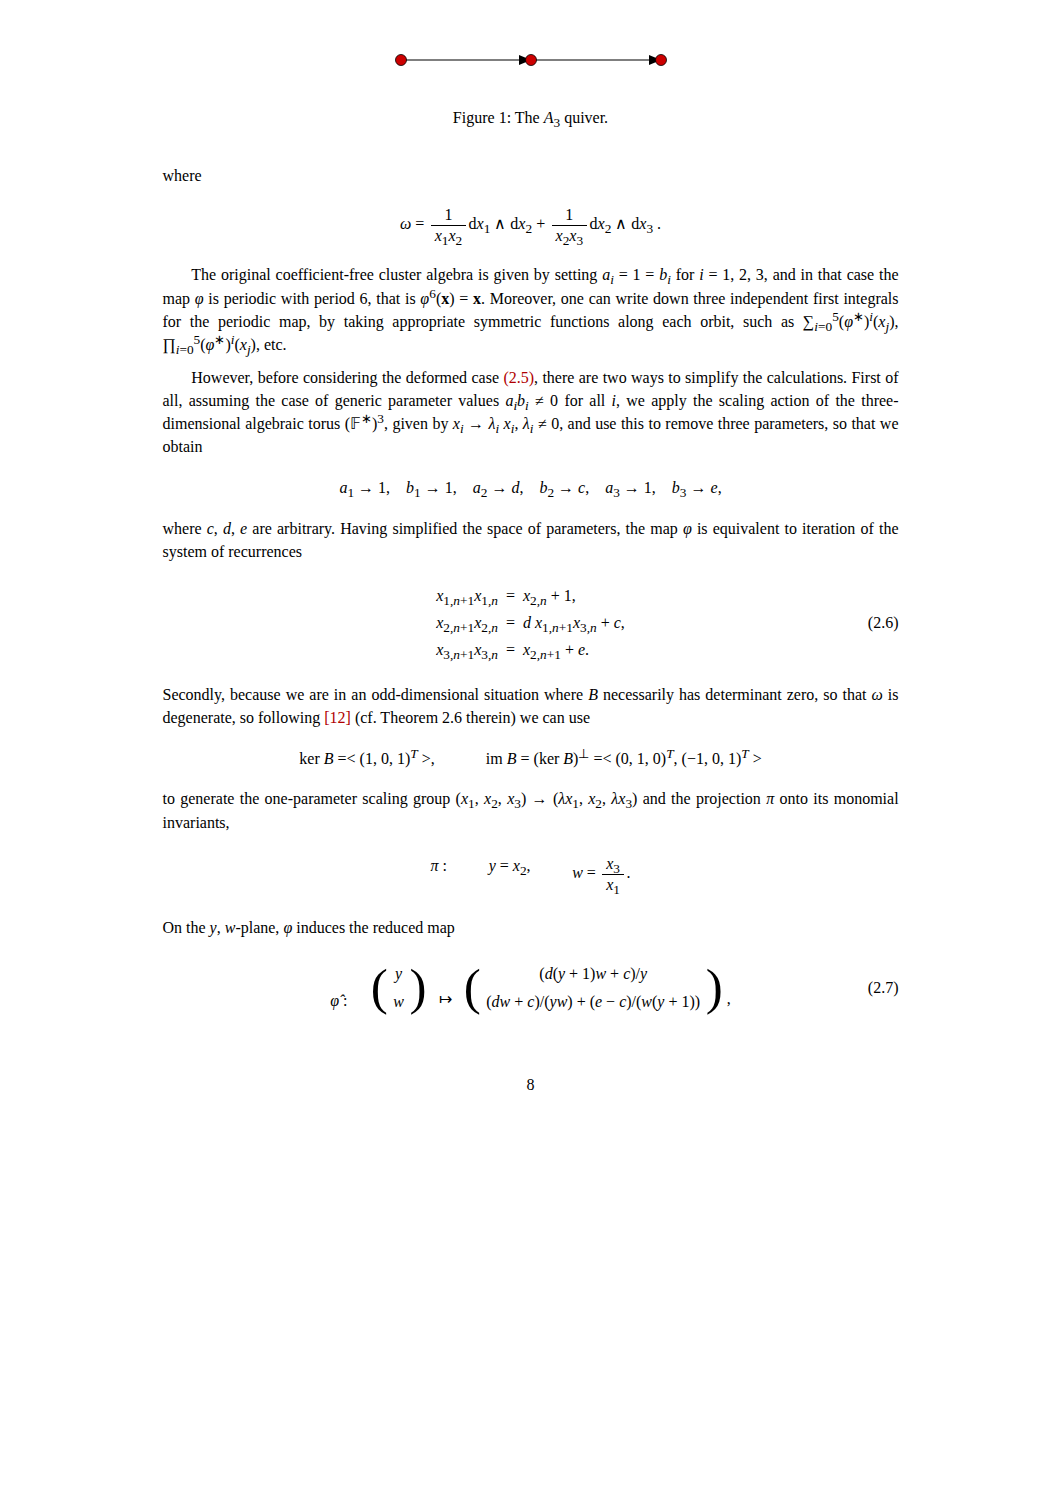Figure 1: The A3 quiver.
where
ω = 1 x1x2dx1 ∧ dx2 + 1 x2x3dx2 ∧ dx3 .
The original coefficient-free cluster algebra is given by setting ai = 1 = bi for i = 1, 2, 3, and in that case the map φ is periodic with period 6, that is φ6(x) = x. Moreover, one can write down three independent first integrals for the periodic map, by taking appropriate symmetric functions along each orbit, such as ∑i=05(φ∗)i(xj), ∏i=05(φ∗)i(xj), etc.
However, before considering the deformed case (2.5), there are two ways to simplify the calculations. First of all, assuming the case of generic parameter values aibi ≠ 0 for all i, we apply the scaling action of the three-dimensional algebraic torus (𝔽∗)3, given by xi → λi xi, λi ≠ 0, and use this to remove three parameters, so that we obtain
a1 → 1, b1 → 1, a2 → d, b2 → c, a3 → 1, b3 → e,
where c, d, e are arbitrary. Having simplified the space of parameters, the map φ is equivalent to iteration of the system of recurrences
| x 1, n +1 x 1, n | = | x 2, n + 1, |
| x 2, n +1 x 2, n | = | d x 1, n +1 x 3, n + c , |
| x 3, n +1 x 3, n | = | x 2, n +1 + e . |
(2.6)
Secondly, because we are in an odd-dimensional situation where B necessarily has determinant zero, so that ω is degenerate, so following [12] (cf. Theorem 2.6 therein) we can use
ker B =< (1, 0, 1)T >, im B = (ker B)⊥ =< (0, 1, 0)T, (−1, 0, 1)T >
to generate the one-parameter scaling group (x1, x2, x3) → (λx1, x2, λx3) and the projection π onto its monomial invariants,
π : y = x2, w = x3 x1.
On the y, w-plane, φ induces the reduced map
φ̂ : (
y
w
) ↦ (
(d(y + 1)w + c)/y
(dw + c)/(yw) + (e − c)/(w(y + 1))
) ,
(2.7)
8